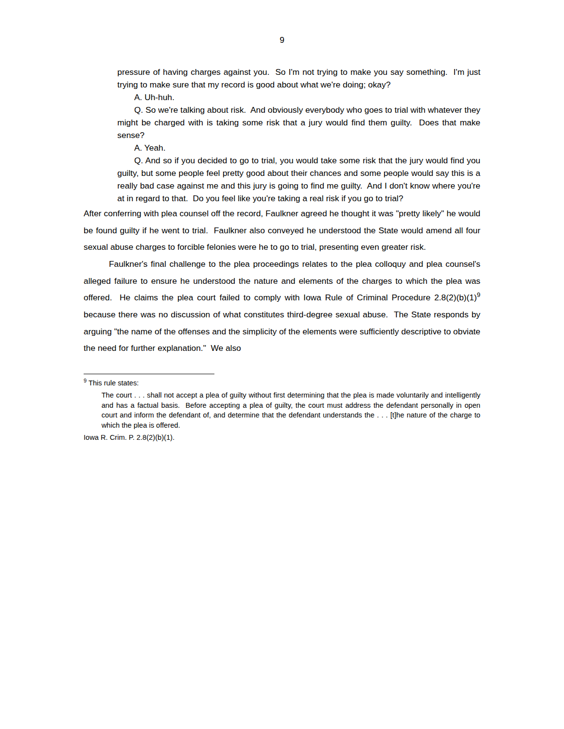9
pressure of having charges against you. So I'm not trying to make you say something. I'm just trying to make sure that my record is good about what we're doing; okay?
A. Uh-huh.
Q. So we're talking about risk. And obviously everybody who goes to trial with whatever they might be charged with is taking some risk that a jury would find them guilty. Does that make sense?
A. Yeah.
Q. And so if you decided to go to trial, you would take some risk that the jury would find you guilty, but some people feel pretty good about their chances and some people would say this is a really bad case against me and this jury is going to find me guilty. And I don't know where you're at in regard to that. Do you feel like you're taking a real risk if you go to trial?
After conferring with plea counsel off the record, Faulkner agreed he thought it was "pretty likely" he would be found guilty if he went to trial. Faulkner also conveyed he understood the State would amend all four sexual abuse charges to forcible felonies were he to go to trial, presenting even greater risk.
Faulkner's final challenge to the plea proceedings relates to the plea colloquy and plea counsel's alleged failure to ensure he understood the nature and elements of the charges to which the plea was offered. He claims the plea court failed to comply with Iowa Rule of Criminal Procedure 2.8(2)(b)(1)9 because there was no discussion of what constitutes third-degree sexual abuse. The State responds by arguing "the name of the offenses and the simplicity of the elements were sufficiently descriptive to obviate the need for further explanation." We also
9 This rule states:
The court . . . shall not accept a plea of guilty without first determining that the plea is made voluntarily and intelligently and has a factual basis. Before accepting a plea of guilty, the court must address the defendant personally in open court and inform the defendant of, and determine that the defendant understands the . . . [t]he nature of the charge to which the plea is offered.
Iowa R. Crim. P. 2.8(2)(b)(1).